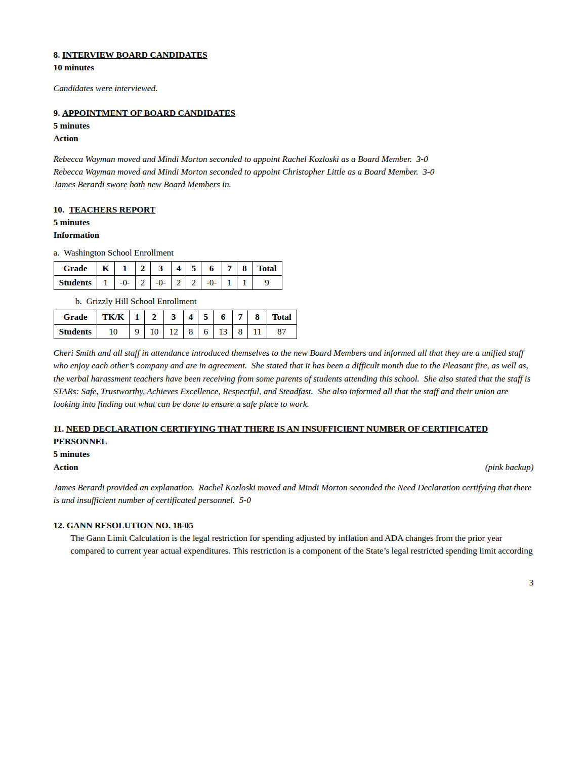8. INTERVIEW BOARD CANDIDATES
10 minutes
Candidates were interviewed.
9. APPOINTMENT OF BOARD CANDIDATES
5 minutes
Action
Rebecca Wayman moved and Mindi Morton seconded to appoint Rachel Kozloski as a Board Member. 3-0
Rebecca Wayman moved and Mindi Morton seconded to appoint Christopher Little as a Board Member. 3-0
James Berardi swore both new Board Members in.
10. TEACHERS REPORT
5 minutes
Information
a. Washington School Enrollment
| Grade | K | 1 | 2 | 3 | 4 | 5 | 6 | 7 | 8 | Total |
| Students | 1 | -0- | 2 | -0- | 2 | 2 | -0- | 1 | 1 | 9 |
b. Grizzly Hill School Enrollment
| Grade | TK/K | 1 | 2 | 3 | 4 | 5 | 6 | 7 | 8 | Total |
| Students | 10 | 9 | 10 | 12 | 8 | 6 | 13 | 8 | 11 | 87 |
Cheri Smith and all staff in attendance introduced themselves to the new Board Members and informed all that they are a unified staff who enjoy each other’s company and are in agreement. She stated that it has been a difficult month due to the Pleasant fire, as well as, the verbal harassment teachers have been receiving from some parents of students attending this school. She also stated that the staff is STARs: Safe, Trustworthy, Achieves Excellence, Respectful, and Steadfast. She also informed all that the staff and their union are looking into finding out what can be done to ensure a safe place to work.
11. NEED DECLARATION CERTIFYING THAT THERE IS AN INSUFFICIENT NUMBER OF CERTIFICATED PERSONNEL
5 minutes
Action (pink backup)
James Berardi provided an explanation. Rachel Kozloski moved and Mindi Morton seconded the Need Declaration certifying that there is and insufficient number of certificated personnel. 5-0
12. GANN RESOLUTION NO. 18-05
The Gann Limit Calculation is the legal restriction for spending adjusted by inflation and ADA changes from the prior year compared to current year actual expenditures. This restriction is a component of the State’s legal restricted spending limit according
3